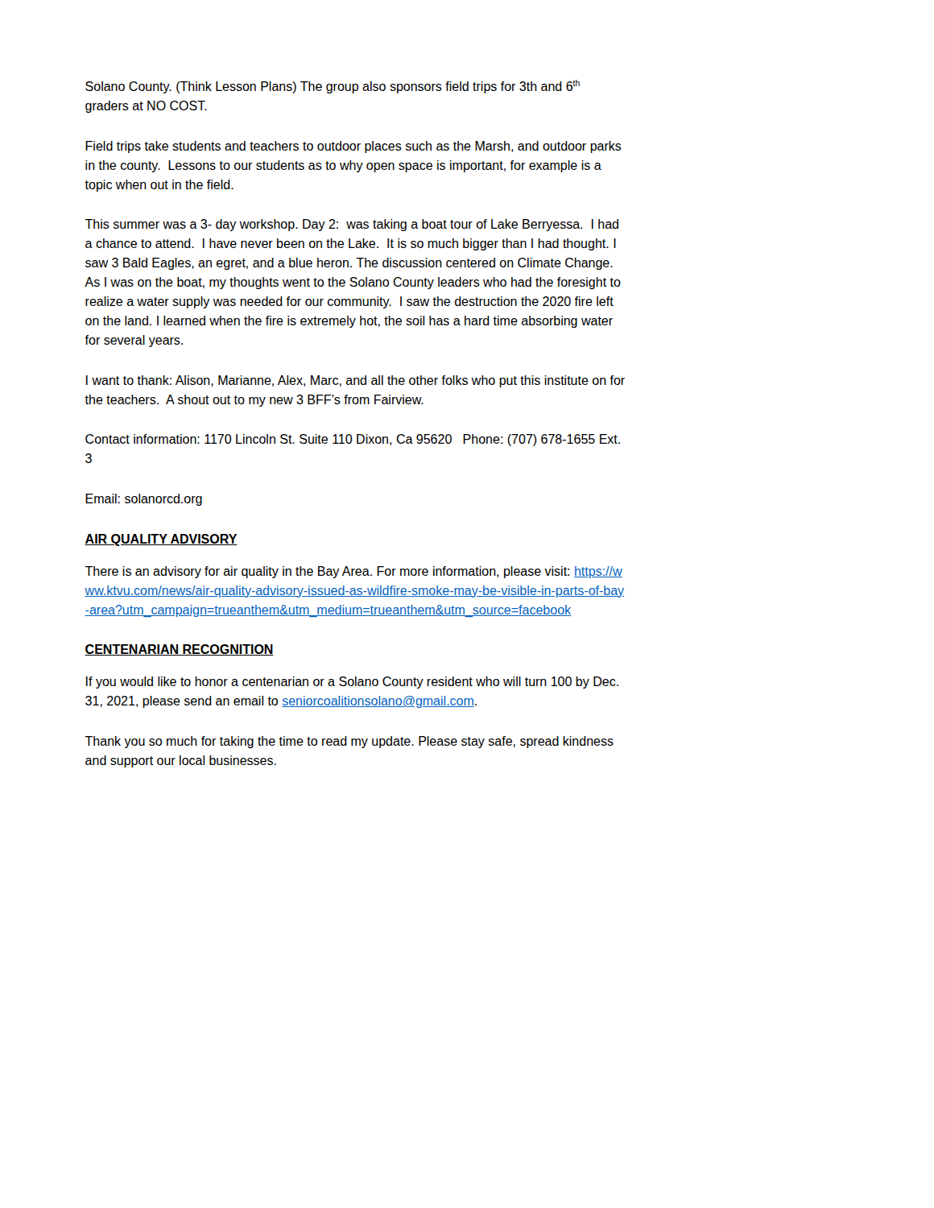Solano County. (Think Lesson Plans) The group also sponsors field trips for 3th and 6th graders at NO COST.
Field trips take students and teachers to outdoor places such as the Marsh, and outdoor parks in the county. Lessons to our students as to why open space is important, for example is a topic when out in the field.
This summer was a 3- day workshop. Day 2: was taking a boat tour of Lake Berryessa. I had a chance to attend. I have never been on the Lake. It is so much bigger than I had thought. I saw 3 Bald Eagles, an egret, and a blue heron. The discussion centered on Climate Change. As I was on the boat, my thoughts went to the Solano County leaders who had the foresight to realize a water supply was needed for our community. I saw the destruction the 2020 fire left on the land. I learned when the fire is extremely hot, the soil has a hard time absorbing water for several years.
I want to thank: Alison, Marianne, Alex, Marc, and all the other folks who put this institute on for the teachers. A shout out to my new 3 BFF’s from Fairview.
Contact information: 1170 Lincoln St. Suite 110 Dixon, Ca 95620 Phone: (707) 678-1655 Ext. 3
Email: solanorcd.org
AIR QUALITY ADVISORY
There is an advisory for air quality in the Bay Area. For more information, please visit: https://www.ktvu.com/news/air-quality-advisory-issued-as-wildfire-smoke-may-be-visible-in-parts-of-bay-area?utm_campaign=trueanthem&utm_medium=trueanthem&utm_source=facebook
CENTENARIAN RECOGNITION
If you would like to honor a centenarian or a Solano County resident who will turn 100 by Dec. 31, 2021, please send an email to seniorcoalitionsolano@gmail.com.
Thank you so much for taking the time to read my update. Please stay safe, spread kindness and support our local businesses.